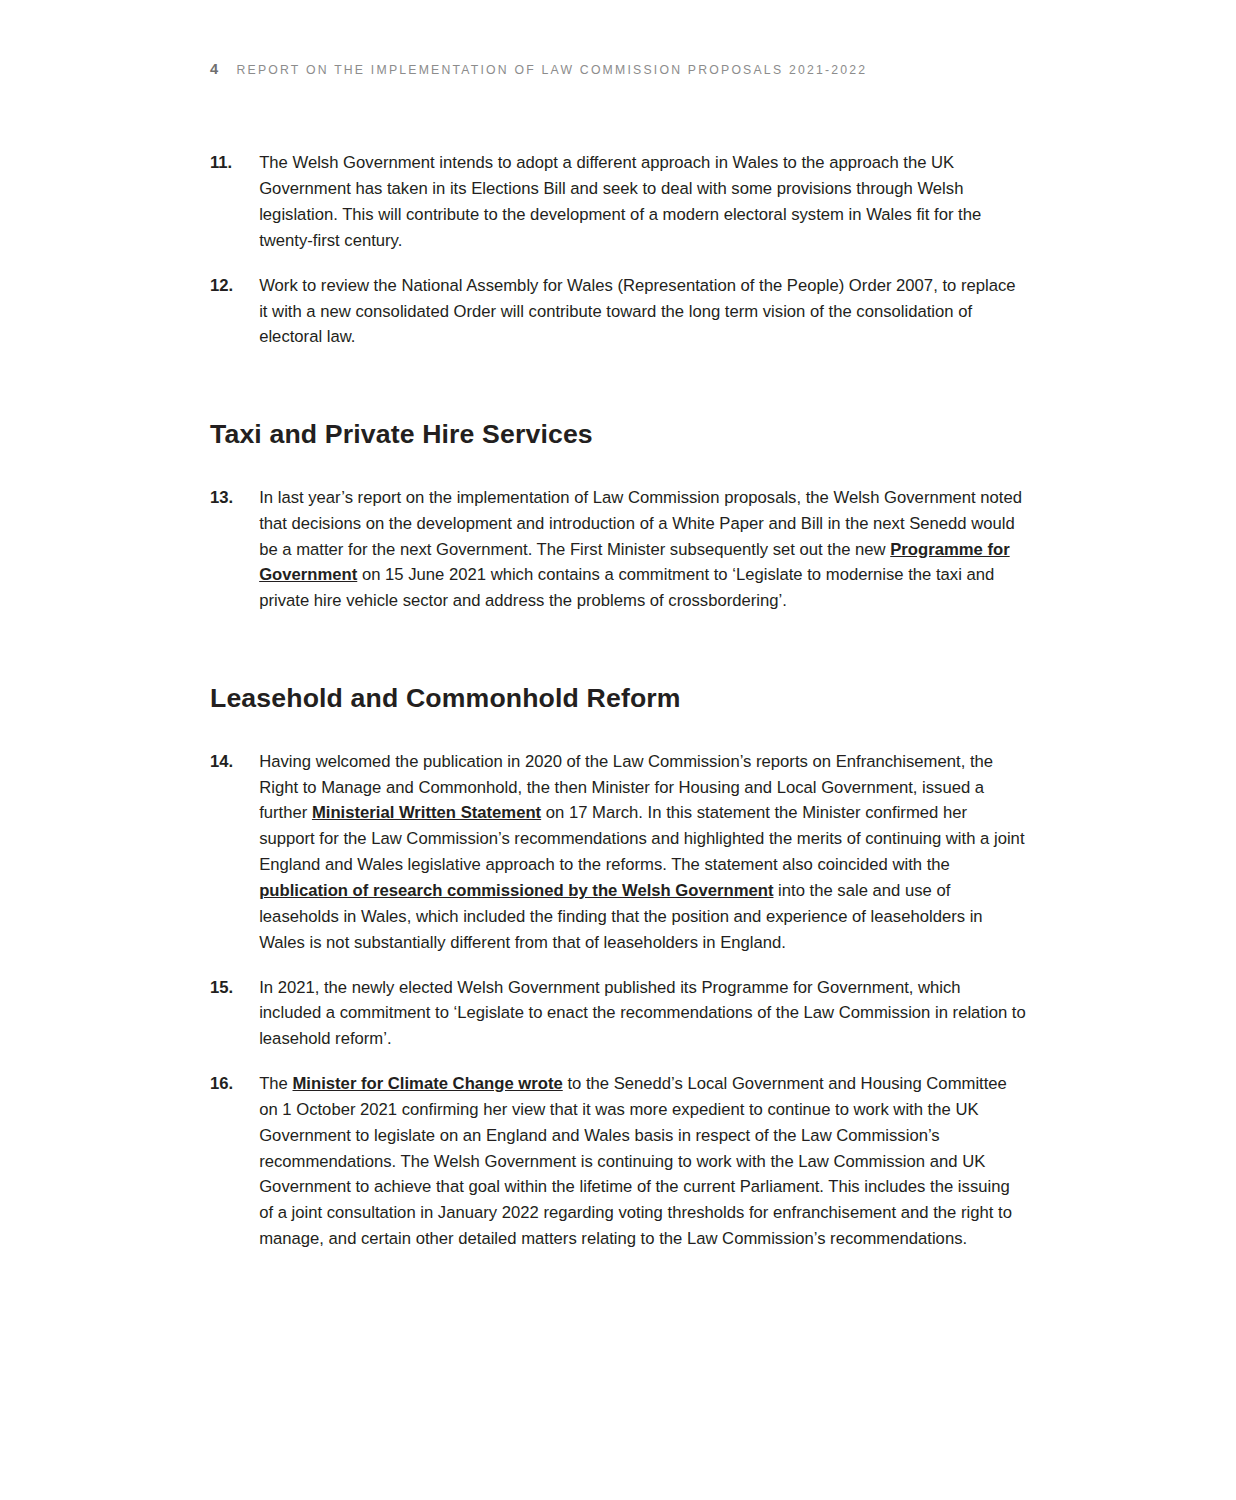4 Report on the Implementation of Law Commission Proposals 2021-2022
11. The Welsh Government intends to adopt a different approach in Wales to the approach the UK Government has taken in its Elections Bill and seek to deal with some provisions through Welsh legislation. This will contribute to the development of a modern electoral system in Wales fit for the twenty-first century.
12. Work to review the National Assembly for Wales (Representation of the People) Order 2007, to replace it with a new consolidated Order will contribute toward the long term vision of the consolidation of electoral law.
Taxi and Private Hire Services
13. In last year’s report on the implementation of Law Commission proposals, the Welsh Government noted that decisions on the development and introduction of a White Paper and Bill in the next Senedd would be a matter for the next Government. The First Minister subsequently set out the new Programme for Government on 15 June 2021 which contains a commitment to ‘Legislate to modernise the taxi and private hire vehicle sector and address the problems of crossbordering’.
Leasehold and Commonhold Reform
14. Having welcomed the publication in 2020 of the Law Commission’s reports on Enfranchisement, the Right to Manage and Commonhold, the then Minister for Housing and Local Government, issued a further Ministerial Written Statement on 17 March. In this statement the Minister confirmed her support for the Law Commission’s recommendations and highlighted the merits of continuing with a joint England and Wales legislative approach to the reforms. The statement also coincided with the publication of research commissioned by the Welsh Government into the sale and use of leaseholds in Wales, which included the finding that the position and experience of leaseholders in Wales is not substantially different from that of leaseholders in England.
15. In 2021, the newly elected Welsh Government published its Programme for Government, which included a commitment to ‘Legislate to enact the recommendations of the Law Commission in relation to leasehold reform’.
16. The Minister for Climate Change wrote to the Senedd’s Local Government and Housing Committee on 1 October 2021 confirming her view that it was more expedient to continue to work with the UK Government to legislate on an England and Wales basis in respect of the Law Commission’s recommendations. The Welsh Government is continuing to work with the Law Commission and UK Government to achieve that goal within the lifetime of the current Parliament. This includes the issuing of a joint consultation in January 2022 regarding voting thresholds for enfranchisement and the right to manage, and certain other detailed matters relating to the Law Commission’s recommendations.